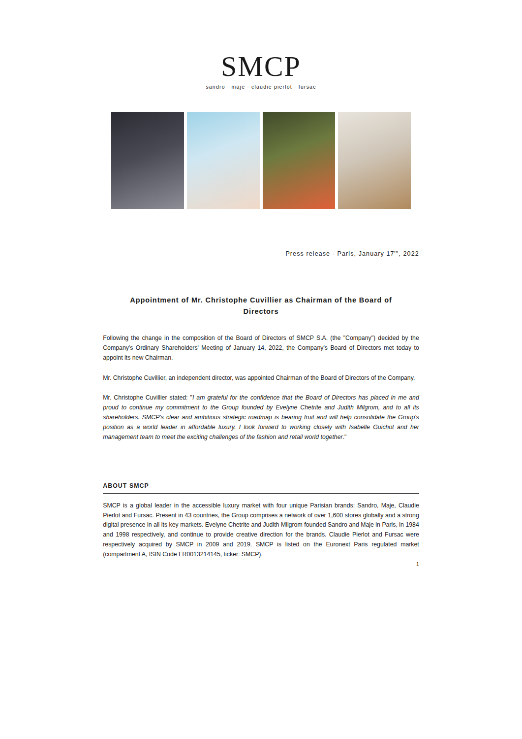SMCP
sandro · maje · claudie pierlot · fursac
Press release - Paris, January 17th, 2022
Appointment of Mr. Christophe Cuvillier as Chairman of the Board of Directors
Following the change in the composition of the Board of Directors of SMCP S.A. (the "Company") decided by the Company's Ordinary Shareholders' Meeting of January 14, 2022, the Company's Board of Directors met today to appoint its new Chairman.
Mr. Christophe Cuvillier, an independent director, was appointed Chairman of the Board of Directors of the Company.
Mr. Christophe Cuvillier stated: "I am grateful for the confidence that the Board of Directors has placed in me and proud to continue my commitment to the Group founded by Evelyne Chetrite and Judith Milgrom, and to all its shareholders. SMCP's clear and ambitious strategic roadmap is bearing fruit and will help consolidate the Group's position as a world leader in affordable luxury. I look forward to working closely with Isabelle Guichot and her management team to meet the exciting challenges of the fashion and retail world together."
ABOUT SMCP
SMCP is a global leader in the accessible luxury market with four unique Parisian brands: Sandro, Maje, Claudie Pierlot and Fursac. Present in 43 countries, the Group comprises a network of over 1,600 stores globally and a strong digital presence in all its key markets. Evelyne Chetrite and Judith Milgrom founded Sandro and Maje in Paris, in 1984 and 1998 respectively, and continue to provide creative direction for the brands. Claudie Pierlot and Fursac were respectively acquired by SMCP in 2009 and 2019. SMCP is listed on the Euronext Paris regulated market (compartment A, ISIN Code FR0013214145, ticker: SMCP).
1